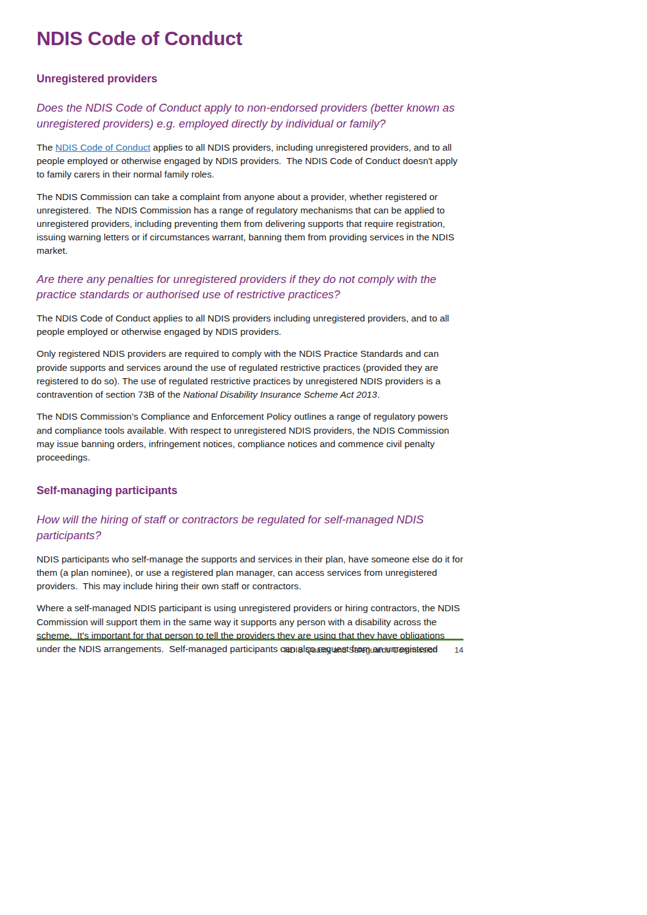NDIS Code of Conduct
Unregistered providers
Does the NDIS Code of Conduct apply to non-endorsed providers (better known as unregistered providers) e.g. employed directly by individual or family?
The NDIS Code of Conduct applies to all NDIS providers, including unregistered providers, and to all people employed or otherwise engaged by NDIS providers. The NDIS Code of Conduct doesn't apply to family carers in their normal family roles.
The NDIS Commission can take a complaint from anyone about a provider, whether registered or unregistered. The NDIS Commission has a range of regulatory mechanisms that can be applied to unregistered providers, including preventing them from delivering supports that require registration, issuing warning letters or if circumstances warrant, banning them from providing services in the NDIS market.
Are there any penalties for unregistered providers if they do not comply with the practice standards or authorised use of restrictive practices?
The NDIS Code of Conduct applies to all NDIS providers including unregistered providers, and to all people employed or otherwise engaged by NDIS providers.
Only registered NDIS providers are required to comply with the NDIS Practice Standards and can provide supports and services around the use of regulated restrictive practices (provided they are registered to do so). The use of regulated restrictive practices by unregistered NDIS providers is a contravention of section 73B of the National Disability Insurance Scheme Act 2013.
The NDIS Commission’s Compliance and Enforcement Policy outlines a range of regulatory powers and compliance tools available. With respect to unregistered NDIS providers, the NDIS Commission may issue banning orders, infringement notices, compliance notices and commence civil penalty proceedings.
Self-managing participants
How will the hiring of staff or contractors be regulated for self-managed NDIS participants?
NDIS participants who self-manage the supports and services in their plan, have someone else do it for them (a plan nominee), or use a registered plan manager, can access services from unregistered providers. This may include hiring their own staff or contractors.
Where a self-managed NDIS participant is using unregistered providers or hiring contractors, the NDIS Commission will support them in the same way it supports any person with a disability across the scheme. It's important for that person to tell the providers they are using that they have obligations under the NDIS arrangements. Self-managed participants can also request from an unregistered
NDIS Quality and Safeguards Commission14